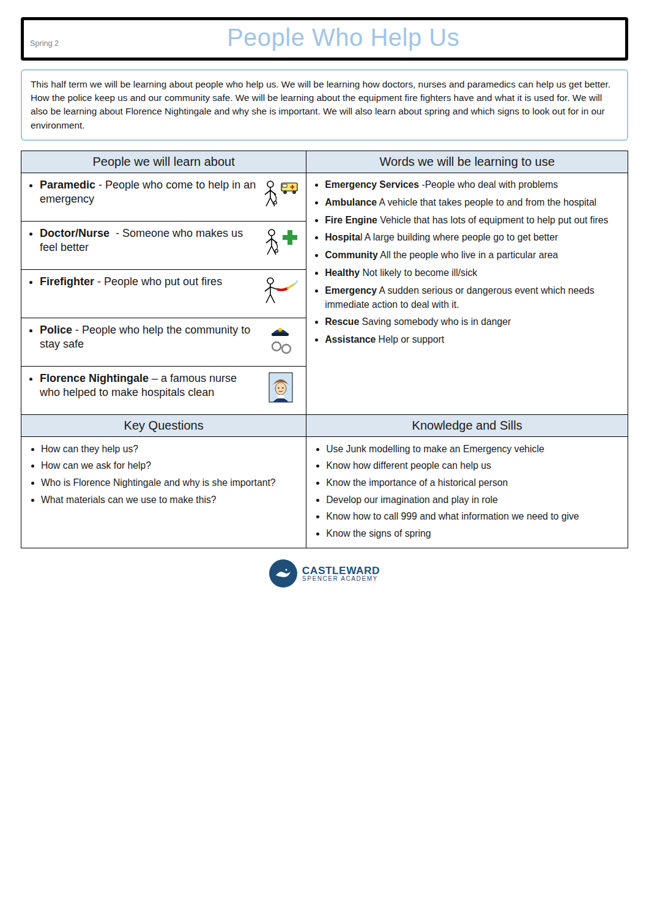Spring 2
People Who Help Us
This half term we will be learning about people who help us. We will be learning how doctors, nurses and paramedics can help us get better. How the police keep us and our community safe. We will be learning about the equipment fire fighters have and what it is used for. We will also be learning about Florence Nightingale and why she is important. We will also learn about spring and which signs to look out for in our environment.
| People we will learn about | Words we will be learning to use |
| --- | --- |
| Paramedic - People who come to help in an emergency | Emergency Services -People who deal with problems Ambulance A vehicle that takes people to and from the hospital Fire Engine Vehicle that has lots of equipment to help put out fires Hospita l A large building where people go to get better Community All the people who live in a particular area Healthy Not likely to become ill/sick Emergency A sudden serious or dangerous event which needs immediate action to deal with it. Rescue Saving somebody who is in danger Assistance Help or support |
| Doctor/Nurse - Someone who makes us feel better |
| Firefighter - People who put out fires |
| Police - People who help the community to stay safe |
| Florence Nightingale – a famous nurse who helped to make hospitals clean |
| Key Questions | Knowledge and Sills |
| How can they help us? How can we ask for help? Who is Florence Nightingale and why is she important? What materials can we use to make this? | Use Junk modelling to make an Emergency vehicle Know how different people can help us Know the importance of a historical person Develop our imagination and play in role Know how to call 999 and what information we need to give Know the signs of spring |
CASTLEWARD
SPENCER ACADEMY